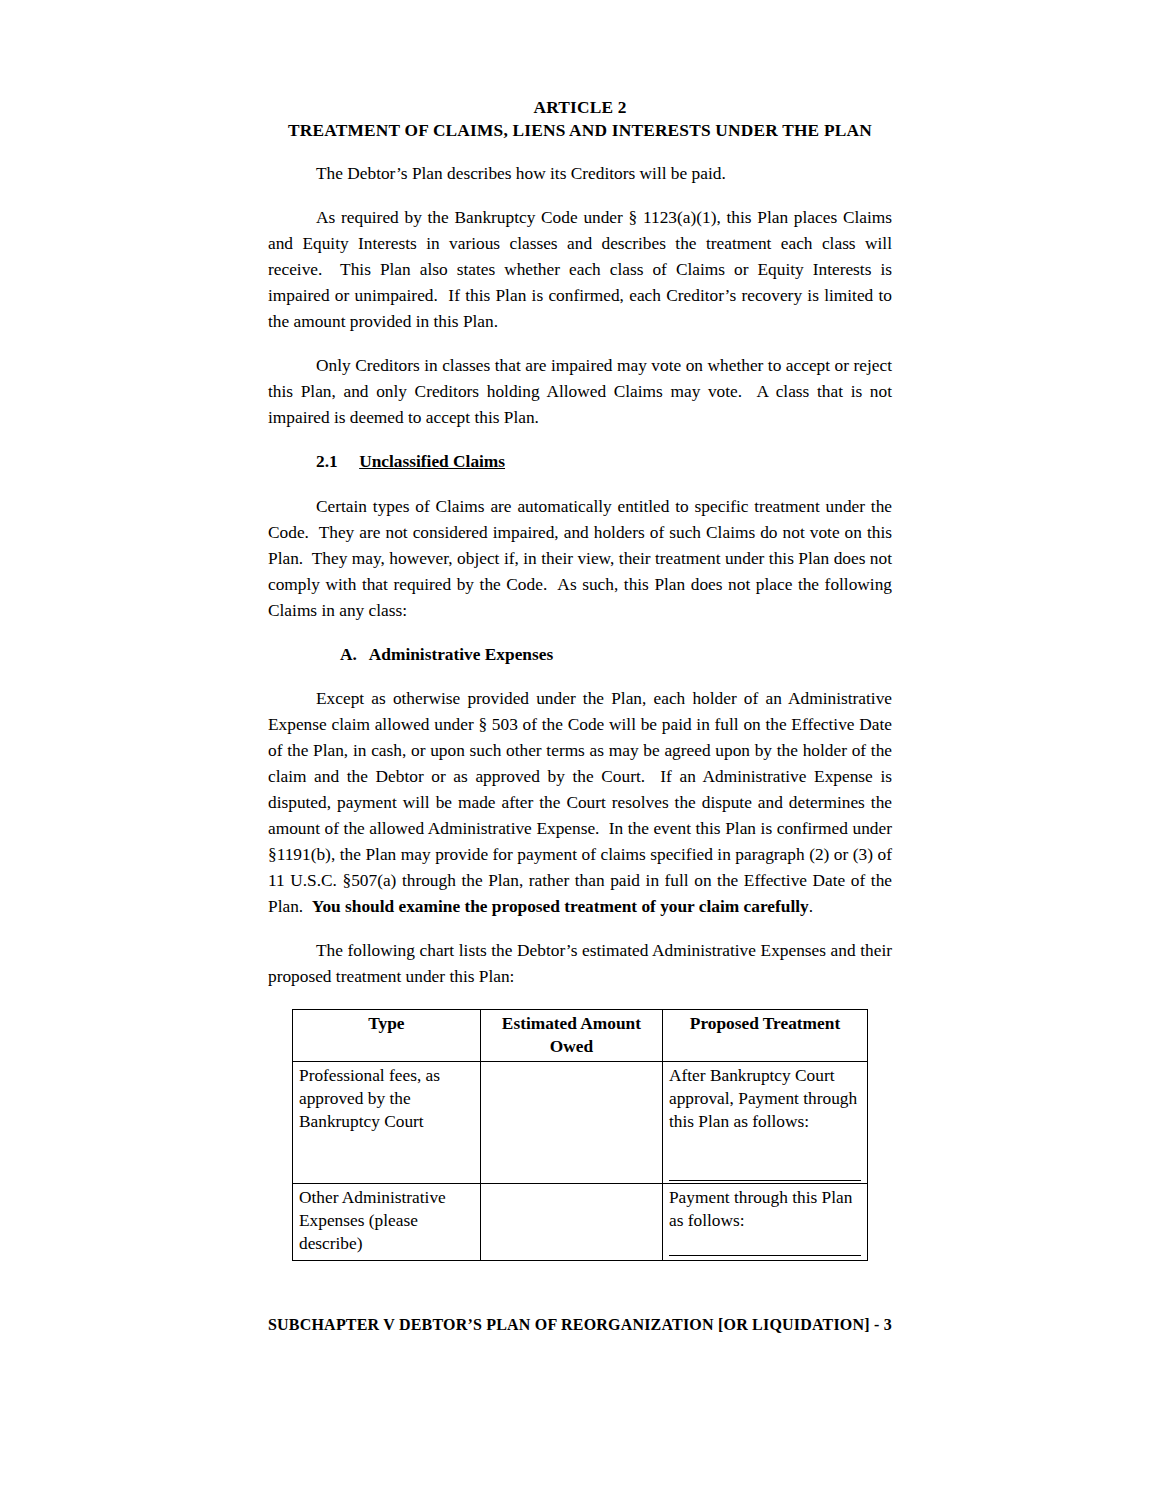ARTICLE 2 TREATMENT OF CLAIMS, LIENS AND INTERESTS UNDER THE PLAN
The Debtor’s Plan describes how its Creditors will be paid.
As required by the Bankruptcy Code under § 1123(a)(1), this Plan places Claims and Equity Interests in various classes and describes the treatment each class will receive. This Plan also states whether each class of Claims or Equity Interests is impaired or unimpaired. If this Plan is confirmed, each Creditor’s recovery is limited to the amount provided in this Plan.
Only Creditors in classes that are impaired may vote on whether to accept or reject this Plan, and only Creditors holding Allowed Claims may vote. A class that is not impaired is deemed to accept this Plan.
2.1 Unclassified Claims
Certain types of Claims are automatically entitled to specific treatment under the Code. They are not considered impaired, and holders of such Claims do not vote on this Plan. They may, however, object if, in their view, their treatment under this Plan does not comply with that required by the Code. As such, this Plan does not place the following Claims in any class:
A. Administrative Expenses
Except as otherwise provided under the Plan, each holder of an Administrative Expense claim allowed under § 503 of the Code will be paid in full on the Effective Date of the Plan, in cash, or upon such other terms as may be agreed upon by the holder of the claim and the Debtor or as approved by the Court. If an Administrative Expense is disputed, payment will be made after the Court resolves the dispute and determines the amount of the allowed Administrative Expense. In the event this Plan is confirmed under §1191(b), the Plan may provide for payment of claims specified in paragraph (2) or (3) of 11 U.S.C. §507(a) through the Plan, rather than paid in full on the Effective Date of the Plan. You should examine the proposed treatment of your claim carefully.
The following chart lists the Debtor’s estimated Administrative Expenses and their proposed treatment under this Plan:
| Type | Estimated Amount Owed | Proposed Treatment |
| --- | --- | --- |
| Professional fees, as approved by the Bankruptcy Court | | After Bankruptcy Court approval, Payment through this Plan as follows: |
| Other Administrative Expenses (please describe) | | Payment through this Plan as follows: |
SUBCHAPTER V DEBTOR’S PLAN OF REORGANIZATION [OR LIQUIDATION] - 3